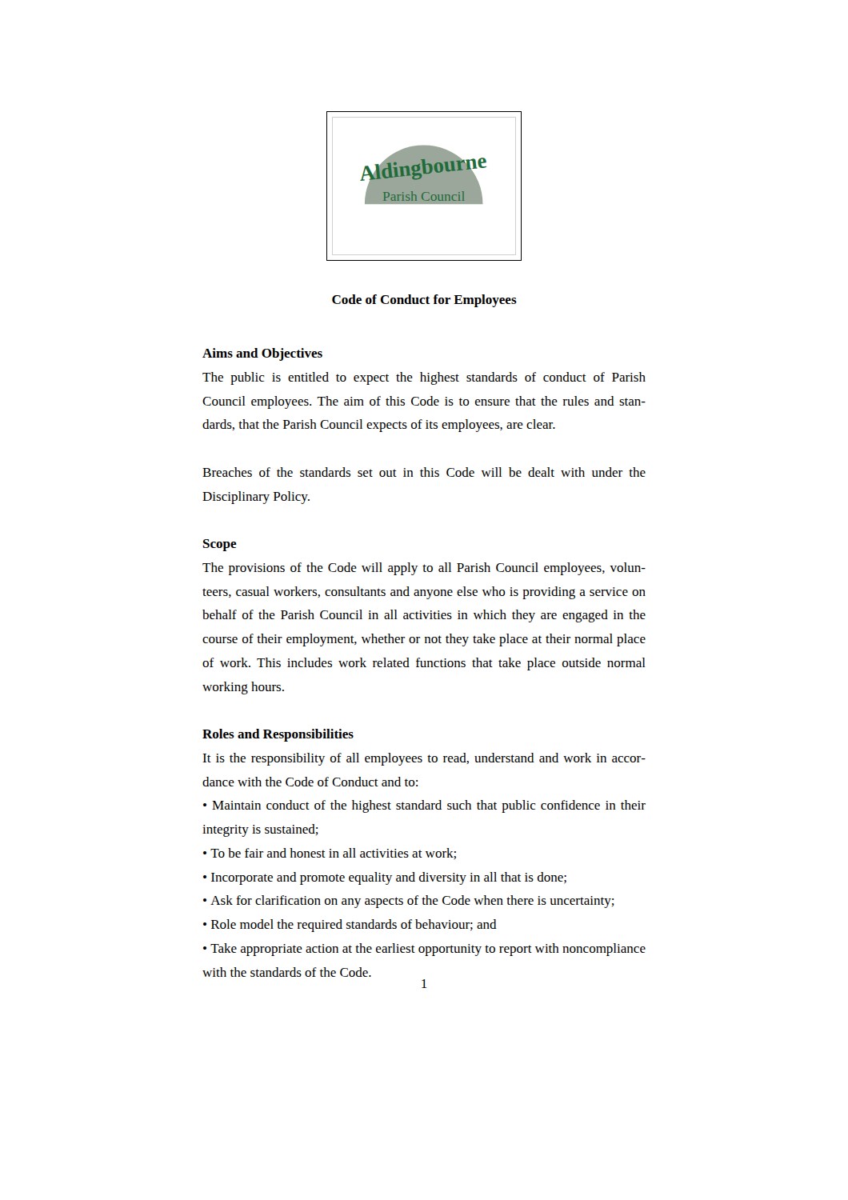Aldingbourne Parish Council
Code of Conduct for Employees
Aims and Objectives
The public is entitled to expect the highest standards of conduct of Parish Council employees. The aim of this Code is to ensure that the rules and standards, that the Parish Council expects of its employees, are clear.
Breaches of the standards set out in this Code will be dealt with under the Disciplinary Policy.
Scope
The provisions of the Code will apply to all Parish Council employees, volunteers, casual workers, consultants and anyone else who is providing a service on behalf of the Parish Council in all activities in which they are engaged in the course of their employment, whether or not they take place at their normal place of work. This includes work related functions that take place outside normal working hours.
Roles and Responsibilities
It is the responsibility of all employees to read, understand and work in accordance with the Code of Conduct and to:
Maintain conduct of the highest standard such that public confidence in their integrity is sustained;
To be fair and honest in all activities at work;
Incorporate and promote equality and diversity in all that is done;
Ask for clarification on any aspects of the Code when there is uncertainty;
Role model the required standards of behaviour; and
Take appropriate action at the earliest opportunity to report with noncompliance with the standards of the Code.
1